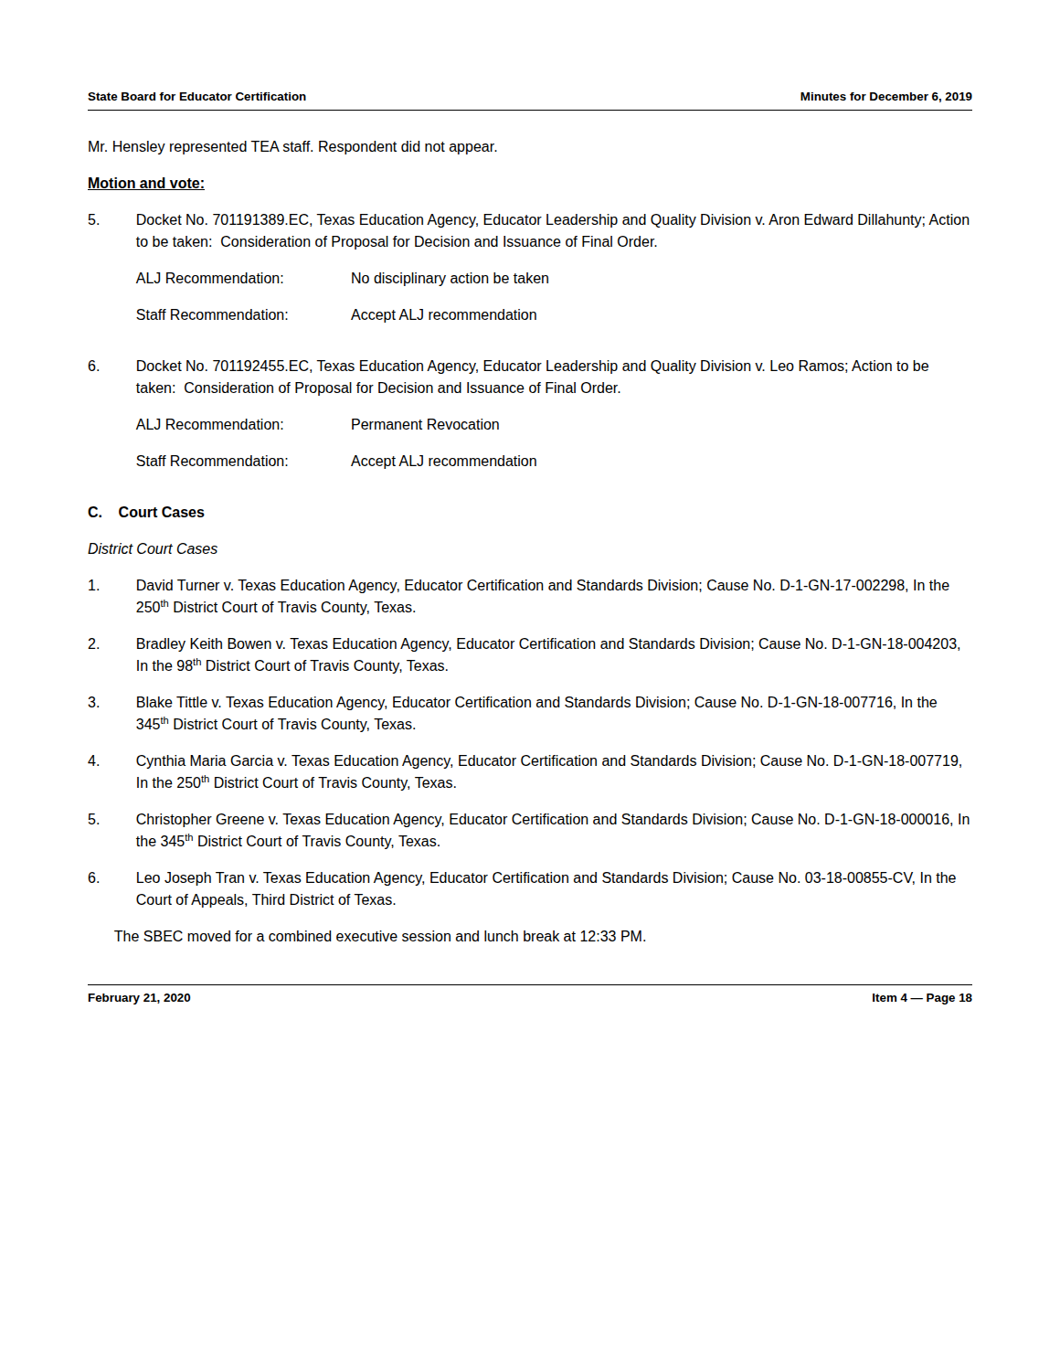State Board for Educator Certification Minutes for December 6, 2019
Mr. Hensley represented TEA staff. Respondent did not appear.
Motion and vote:
5.
Docket No. 701191389.EC, Texas Education Agency, Educator Leadership and Quality Division v. Aron Edward Dillahunty; Action to be taken: Consideration of Proposal for Decision and Issuance of Final Order.
ALJ Recommendation:
No disciplinary action be taken
Staff Recommendation:
Accept ALJ recommendation
6.
Docket No. 701192455.EC, Texas Education Agency, Educator Leadership and Quality Division v. Leo Ramos; Action to be taken: Consideration of Proposal for Decision and Issuance of Final Order.
ALJ Recommendation:
Permanent Revocation
Staff Recommendation:
Accept ALJ recommendation
C. Court Cases
District Court Cases
1.
David Turner v. Texas Education Agency, Educator Certification and Standards Division; Cause No. D-1-GN-17-002298, In the 250th District Court of Travis County, Texas.
2.
Bradley Keith Bowen v. Texas Education Agency, Educator Certification and Standards Division; Cause No. D-1-GN-18-004203, In the 98th District Court of Travis County, Texas.
3.
Blake Tittle v. Texas Education Agency, Educator Certification and Standards Division; Cause No. D-1-GN-18-007716, In the 345th District Court of Travis County, Texas.
4.
Cynthia Maria Garcia v. Texas Education Agency, Educator Certification and Standards Division; Cause No. D-1-GN-18-007719, In the 250th District Court of Travis County, Texas.
5.
Christopher Greene v. Texas Education Agency, Educator Certification and Standards Division; Cause No. D-1-GN-18-000016, In the 345th District Court of Travis County, Texas.
6.
Leo Joseph Tran v. Texas Education Agency, Educator Certification and Standards Division; Cause No. 03-18-00855-CV, In the Court of Appeals, Third District of Texas.
The SBEC moved for a combined executive session and lunch break at 12:33 PM.
February 21, 2020 Item 4 — Page 18